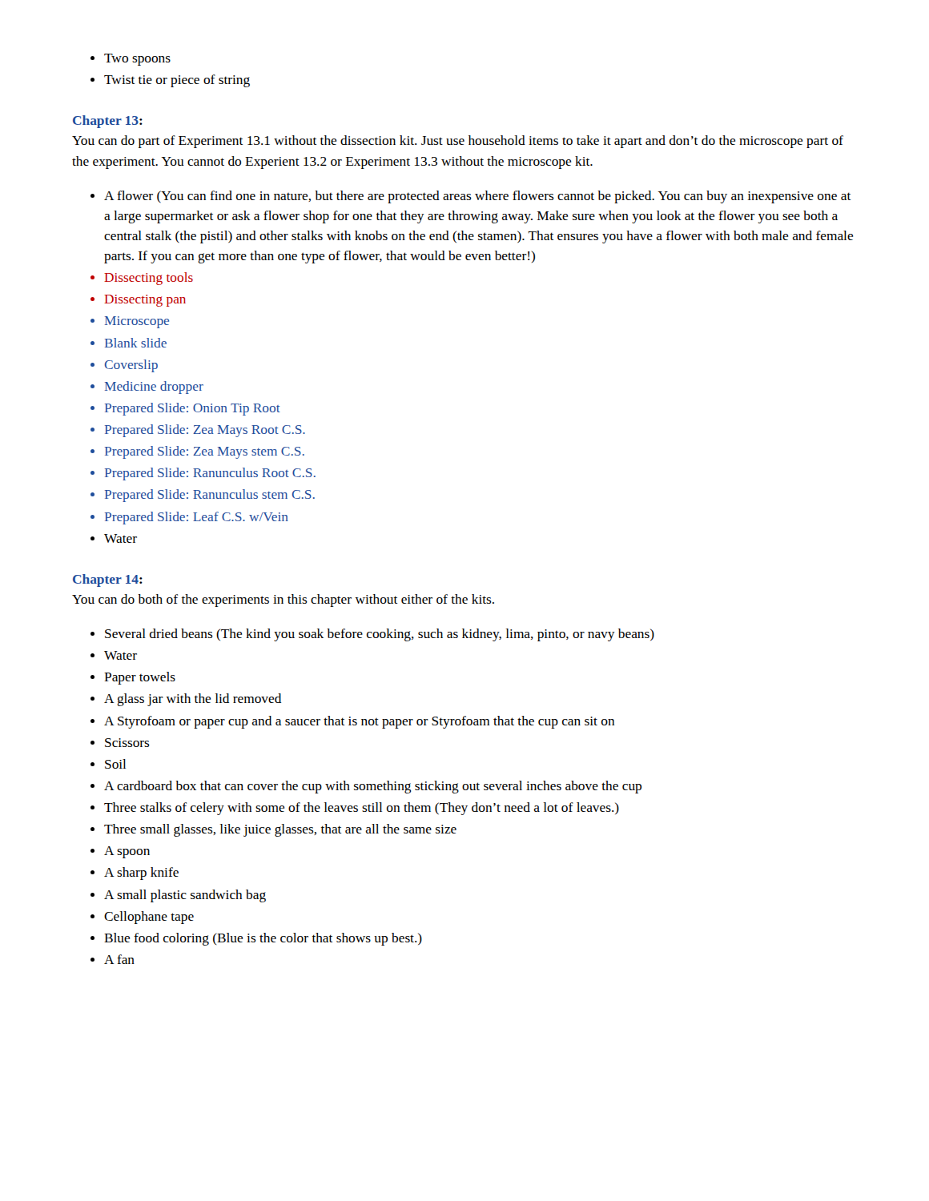Two spoons
Twist tie or piece of string
Chapter 13:
You can do part of Experiment 13.1 without the dissection kit. Just use household items to take it apart and don’t do the microscope part of the experiment. You cannot do Experient 13.2 or Experiment 13.3 without the microscope kit.
A flower (You can find one in nature, but there are protected areas where flowers cannot be picked. You can buy an inexpensive one at a large supermarket or ask a flower shop for one that they are throwing away. Make sure when you look at the flower you see both a central stalk (the pistil) and other stalks with knobs on the end (the stamen). That ensures you have a flower with both male and female parts. If you can get more than one type of flower, that would be even better!)
Dissecting tools
Dissecting pan
Microscope
Blank slide
Coverslip
Medicine dropper
Prepared Slide: Onion Tip Root
Prepared Slide: Zea Mays Root C.S.
Prepared Slide: Zea Mays stem C.S.
Prepared Slide: Ranunculus Root C.S.
Prepared Slide: Ranunculus stem C.S.
Prepared Slide: Leaf C.S. w/Vein
Water
Chapter 14:
You can do both of the experiments in this chapter without either of the kits.
Several dried beans (The kind you soak before cooking, such as kidney, lima, pinto, or navy beans)
Water
Paper towels
A glass jar with the lid removed
A Styrofoam or paper cup and a saucer that is not paper or Styrofoam that the cup can sit on
Scissors
Soil
A cardboard box that can cover the cup with something sticking out several inches above the cup
Three stalks of celery with some of the leaves still on them (They don’t need a lot of leaves.)
Three small glasses, like juice glasses, that are all the same size
A spoon
A sharp knife
A small plastic sandwich bag
Cellophane tape
Blue food coloring (Blue is the color that shows up best.)
A fan